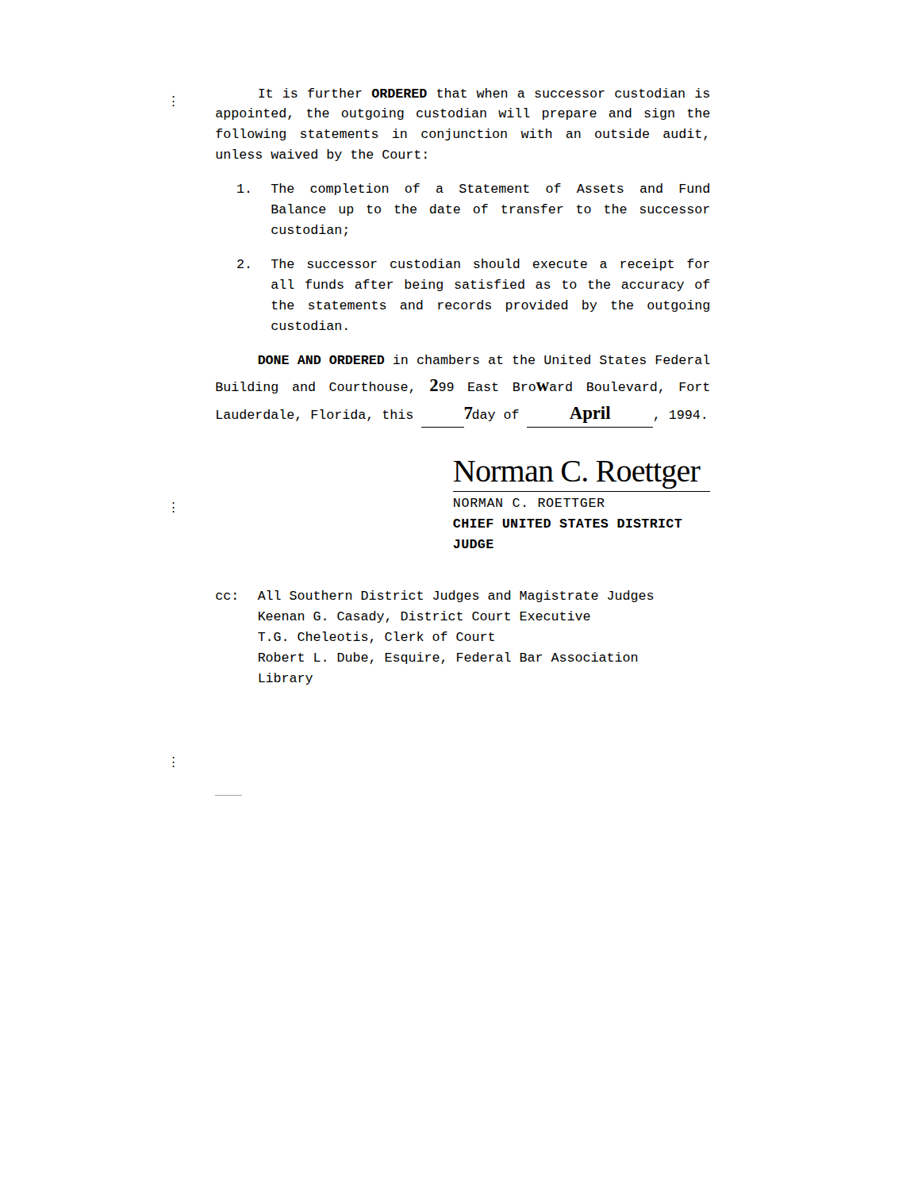⋮ ⋮ ⋮
It is further ORDERED that when a successor custodian is appointed, the outgoing custodian will prepare and sign the following statements in conjunction with an outside audit, unless waived by the Court:
1. The completion of a Statement of Assets and Fund Balance up to the date of transfer to the successor custodian;
2. The successor custodian should execute a receipt for all funds after being satisfied as to the accuracy of the statements and records provided by the outgoing custodian.
DONE AND ORDERED in chambers at the United States Federal Building and Courthouse, 299 East Broward Boulevard, Fort Lauderdale, Florida, this 7 day of April, 1994.
Norman C. Roettger
NORMAN C. ROETTGER
CHIEF UNITED STATES DISTRICT JUDGE
cc:
All Southern District Judges and Magistrate Judges
Keenan G. Casady, District Court Executive
T.G. Cheleotis, Clerk of Court
Robert L. Dube, Esquire, Federal Bar Association
Library